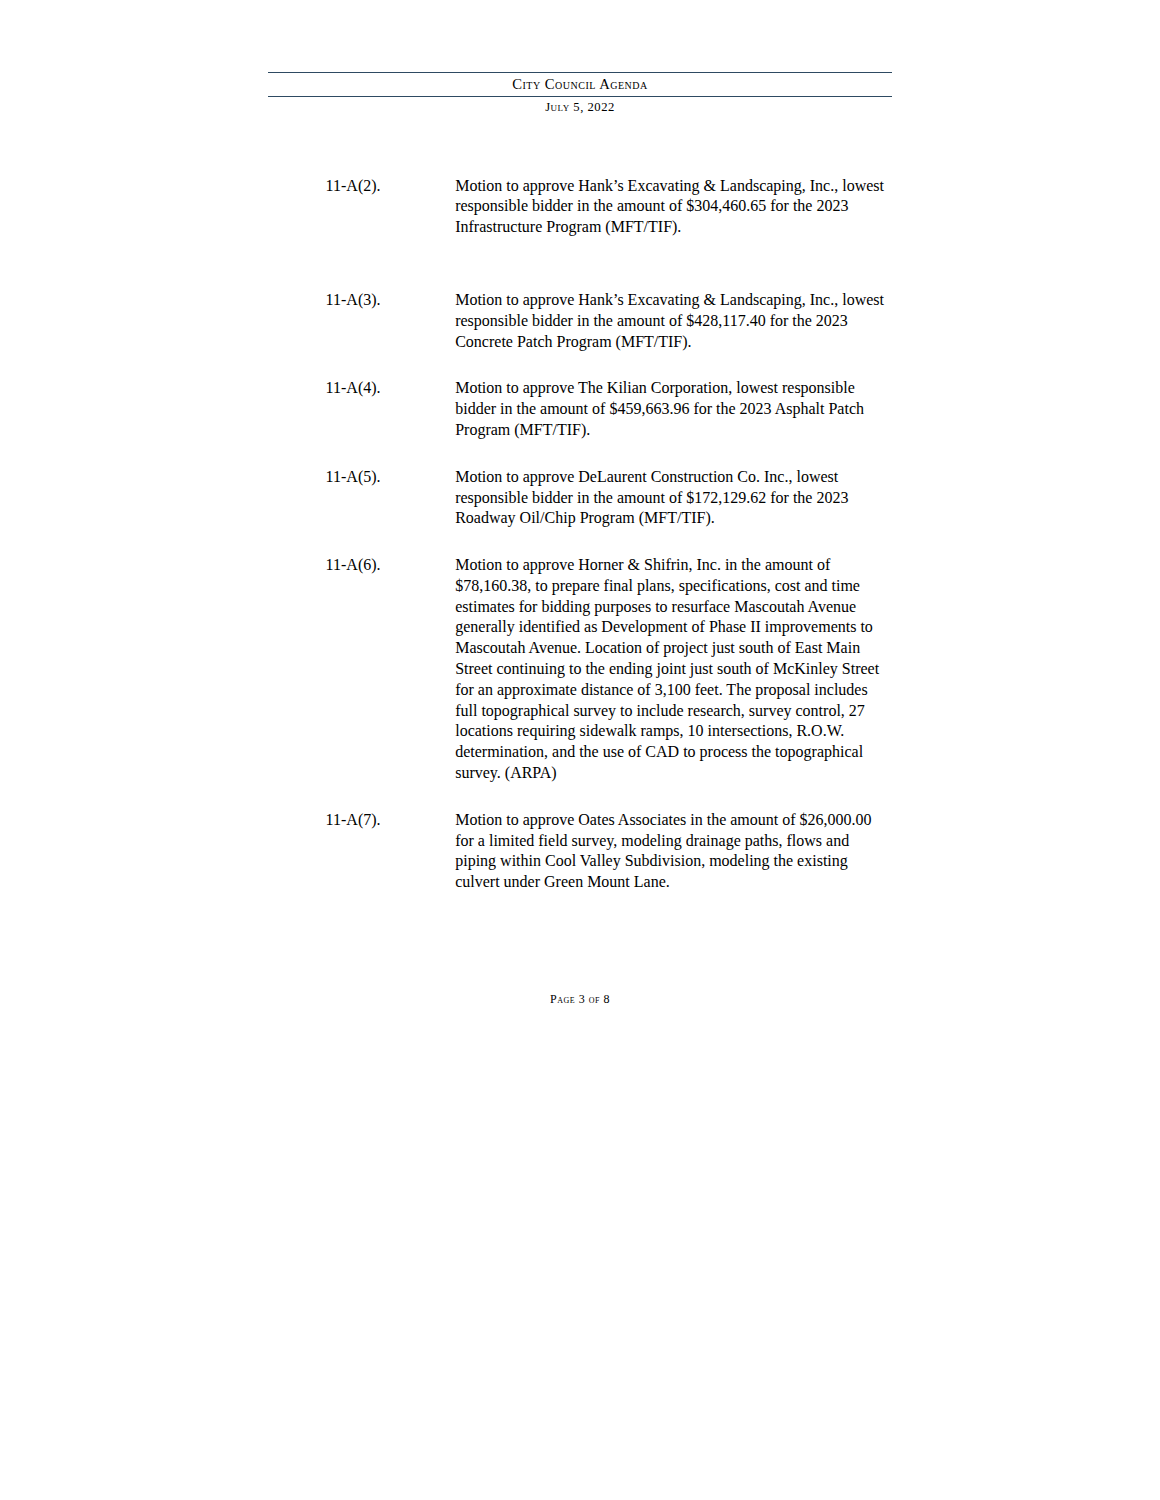City Council Agenda
July 5, 2022
11-A(2).
Motion to approve Hank’s Excavating & Landscaping, Inc., lowest responsible bidder in the amount of $304,460.65 for the 2023 Infrastructure Program (MFT/TIF).
11-A(3).
Motion to approve Hank’s Excavating & Landscaping, Inc., lowest responsible bidder in the amount of $428,117.40 for the 2023 Concrete Patch Program (MFT/TIF).
11-A(4).
Motion to approve The Kilian Corporation, lowest responsible bidder in the amount of $459,663.96 for the 2023 Asphalt Patch Program (MFT/TIF).
11-A(5).
Motion to approve DeLaurent Construction Co. Inc., lowest responsible bidder in the amount of $172,129.62 for the 2023 Roadway Oil/Chip Program (MFT/TIF).
11-A(6).
Motion to approve Horner & Shifrin, Inc. in the amount of $78,160.38, to prepare final plans, specifications, cost and time estimates for bidding purposes to resurface Mascoutah Avenue generally identified as Development of Phase II improvements to Mascoutah Avenue. Location of project just south of East Main Street continuing to the ending joint just south of McKinley Street for an approximate distance of 3,100 feet. The proposal includes full topographical survey to include research, survey control, 27 locations requiring sidewalk ramps, 10 intersections, R.O.W. determination, and the use of CAD to process the topographical survey. (ARPA)
11-A(7).
Motion to approve Oates Associates in the amount of $26,000.00 for a limited field survey, modeling drainage paths, flows and piping within Cool Valley Subdivision, modeling the existing culvert under Green Mount Lane.
Page 3 of 8